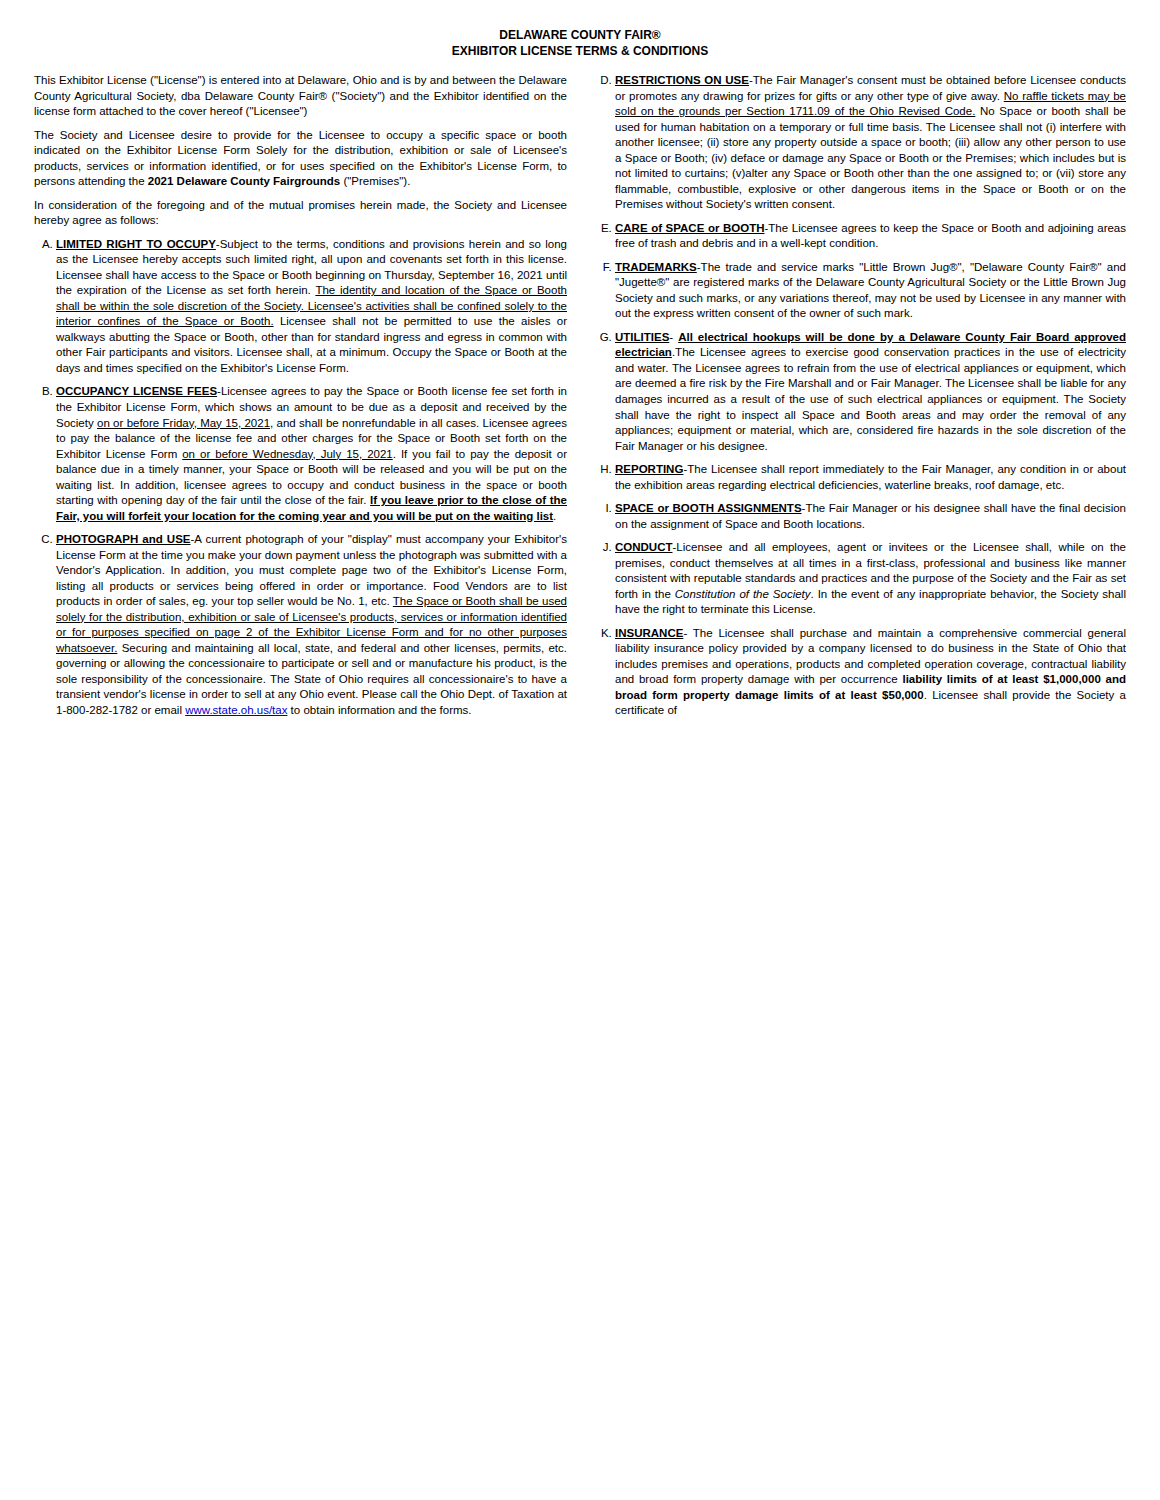DELAWARE COUNTY FAIR®
EXHIBITOR LICENSE TERMS & CONDITIONS
This Exhibitor License ("License") is entered into at Delaware, Ohio and is by and between the Delaware County Agricultural Society, dba Delaware County Fair® ("Society") and the Exhibitor identified on the license form attached to the cover hereof ("Licensee")
The Society and Licensee desire to provide for the Licensee to occupy a specific space or booth indicated on the Exhibitor License Form Solely for the distribution, exhibition or sale of Licensee's products, services or information identified, or for uses specified on the Exhibitor's License Form, to persons attending the 2021 Delaware County Fairgrounds ("Premises").
In consideration of the foregoing and of the mutual promises herein made, the Society and Licensee hereby agree as follows:
LIMITED RIGHT TO OCCUPY-Subject to the terms, conditions and provisions herein and so long as the Licensee hereby accepts such limited right, all upon and covenants set forth in this license. Licensee shall have access to the Space or Booth beginning on Thursday, September 16, 2021 until the expiration of the License as set forth herein. The identity and location of the Space or Booth shall be within the sole discretion of the Society. Licensee's activities shall be confined solely to the interior confines of the Space or Booth. Licensee shall not be permitted to use the aisles or walkways abutting the Space or Booth, other than for standard ingress and egress in common with other Fair participants and visitors. Licensee shall, at a minimum. Occupy the Space or Booth at the days and times specified on the Exhibitor's License Form.
OCCUPANCY LICENSE FEES-Licensee agrees to pay the Space or Booth license fee set forth in the Exhibitor License Form, which shows an amount to be due as a deposit and received by the Society on or before Friday, May 15, 2021, and shall be nonrefundable in all cases. Licensee agrees to pay the balance of the license fee and other charges for the Space or Booth set forth on the Exhibitor License Form on or before Wednesday, July 15, 2021. If you fail to pay the deposit or balance due in a timely manner, your Space or Booth will be released and you will be put on the waiting list. In addition, licensee agrees to occupy and conduct business in the space or booth starting with opening day of the fair until the close of the fair. If you leave prior to the close of the Fair, you will forfeit your location for the coming year and you will be put on the waiting list.
PHOTOGRAPH and USE-A current photograph of your "display" must accompany your Exhibitor's License Form at the time you make your down payment unless the photograph was submitted with a Vendor's Application. In addition, you must complete page two of the Exhibitor's License Form, listing all products or services being offered in order or importance. Food Vendors are to list products in order of sales, eg. your top seller would be No. 1, etc. The Space or Booth shall be used solely for the distribution, exhibition or sale of Licensee's products, services or information identified or for purposes specified on page 2 of the Exhibitor License Form and for no other purposes whatsoever. Securing and maintaining all local, state, and federal and other licenses, permits, etc. governing or allowing the concessionaire to participate or sell and or manufacture his product, is the sole responsibility of the concessionaire. The State of Ohio requires all concessionaire's to have a transient vendor's license in order to sell at any Ohio event. Please call the Ohio Dept. of Taxation at 1-800-282-1782 or email www.state.oh.us/tax to obtain information and the forms.
RESTRICTIONS ON USE-The Fair Manager's consent must be obtained before Licensee conducts or promotes any drawing for prizes for gifts or any other type of give away. No raffle tickets may be sold on the grounds per Section 1711.09 of the Ohio Revised Code. No Space or booth shall be used for human habitation on a temporary or full time basis. The Licensee shall not (i) interfere with another licensee; (ii) store any property outside a space or booth; (iii) allow any other person to use a Space or Booth; (iv) deface or damage any Space or Booth or the Premises; which includes but is not limited to curtains; (v)alter any Space or Booth other than the one assigned to; or (vii) store any flammable, combustible, explosive or other dangerous items in the Space or Booth or on the Premises without Society's written consent.
CARE of SPACE or BOOTH-The Licensee agrees to keep the Space or Booth and adjoining areas free of trash and debris and in a well-kept condition.
TRADEMARKS-The trade and service marks "Little Brown Jug®", "Delaware County Fair®" and "Jugette®" are registered marks of the Delaware County Agricultural Society or the Little Brown Jug Society and such marks, or any variations thereof, may not be used by Licensee in any manner with out the express written consent of the owner of such mark.
UTILITIES- All electrical hookups will be done by a Delaware County Fair Board approved electrician.The Licensee agrees to exercise good conservation practices in the use of electricity and water. The Licensee agrees to refrain from the use of electrical appliances or equipment, which are deemed a fire risk by the Fire Marshall and or Fair Manager. The Licensee shall be liable for any damages incurred as a result of the use of such electrical appliances or equipment. The Society shall have the right to inspect all Space and Booth areas and may order the removal of any appliances; equipment or material, which are, considered fire hazards in the sole discretion of the Fair Manager or his designee.
REPORTING-The Licensee shall report immediately to the Fair Manager, any condition in or about the exhibition areas regarding electrical deficiencies, waterline breaks, roof damage, etc.
SPACE or BOOTH ASSIGNMENTS-The Fair Manager or his designee shall have the final decision on the assignment of Space and Booth locations.
CONDUCT-Licensee and all employees, agent or invitees or the Licensee shall, while on the premises, conduct themselves at all times in a first-class, professional and business like manner consistent with reputable standards and practices and the purpose of the Society and the Fair as set forth in the Constitution of the Society. In the event of any inappropriate behavior, the Society shall have the right to terminate this License.
INSURANCE- The Licensee shall purchase and maintain a comprehensive commercial general liability insurance policy provided by a company licensed to do business in the State of Ohio that includes premises and operations, products and completed operation coverage, contractual liability and broad form property damage with per occurrence liability limits of at least $1,000,000 and broad form property damage limits of at least $50,000. Licensee shall provide the Society a certificate of